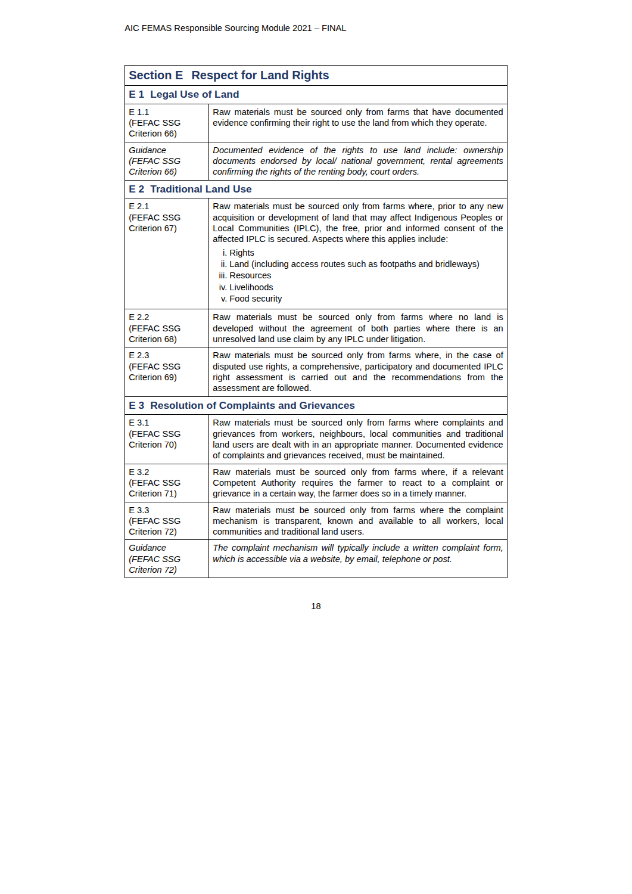AIC FEMAS Responsible Sourcing Module 2021 – FINAL
| Section E Respect for Land Rights |
| E 1 Legal Use of Land |
| E 1.1 (FEFAC SSG Criterion 66) | Raw materials must be sourced only from farms that have documented evidence confirming their right to use the land from which they operate. |
| Guidance (FEFAC SSG Criterion 66) | Documented evidence of the rights to use land include: ownership documents endorsed by local/ national government, rental agreements confirming the rights of the renting body, court orders. |
| E 2 Traditional Land Use |
| E 2.1 (FEFAC SSG Criterion 67) | Raw materials must be sourced only from farms where, prior to any new acquisition or development of land that may affect Indigenous Peoples or Local Communities (IPLC), the free, prior and informed consent of the affected IPLC is secured. Aspects where this applies include: Rights Land (including access routes such as footpaths and bridleways) Resources Livelihoods Food security |
| E 2.2 (FEFAC SSG Criterion 68) | Raw materials must be sourced only from farms where no land is developed without the agreement of both parties where there is an unresolved land use claim by any IPLC under litigation. |
| E 2.3 (FEFAC SSG Criterion 69) | Raw materials must be sourced only from farms where, in the case of disputed use rights, a comprehensive, participatory and documented IPLC right assessment is carried out and the recommendations from the assessment are followed. |
| E 3 Resolution of Complaints and Grievances |
| E 3.1 (FEFAC SSG Criterion 70) | Raw materials must be sourced only from farms where complaints and grievances from workers, neighbours, local communities and traditional land users are dealt with in an appropriate manner. Documented evidence of complaints and grievances received, must be maintained. |
| E 3.2 (FEFAC SSG Criterion 71) | Raw materials must be sourced only from farms where, if a relevant Competent Authority requires the farmer to react to a complaint or grievance in a certain way, the farmer does so in a timely manner. |
| E 3.3 (FEFAC SSG Criterion 72) | Raw materials must be sourced only from farms where the complaint mechanism is transparent, known and available to all workers, local communities and traditional land users. |
| Guidance (FEFAC SSG Criterion 72) | The complaint mechanism will typically include a written complaint form, which is accessible via a website, by email, telephone or post. |
18